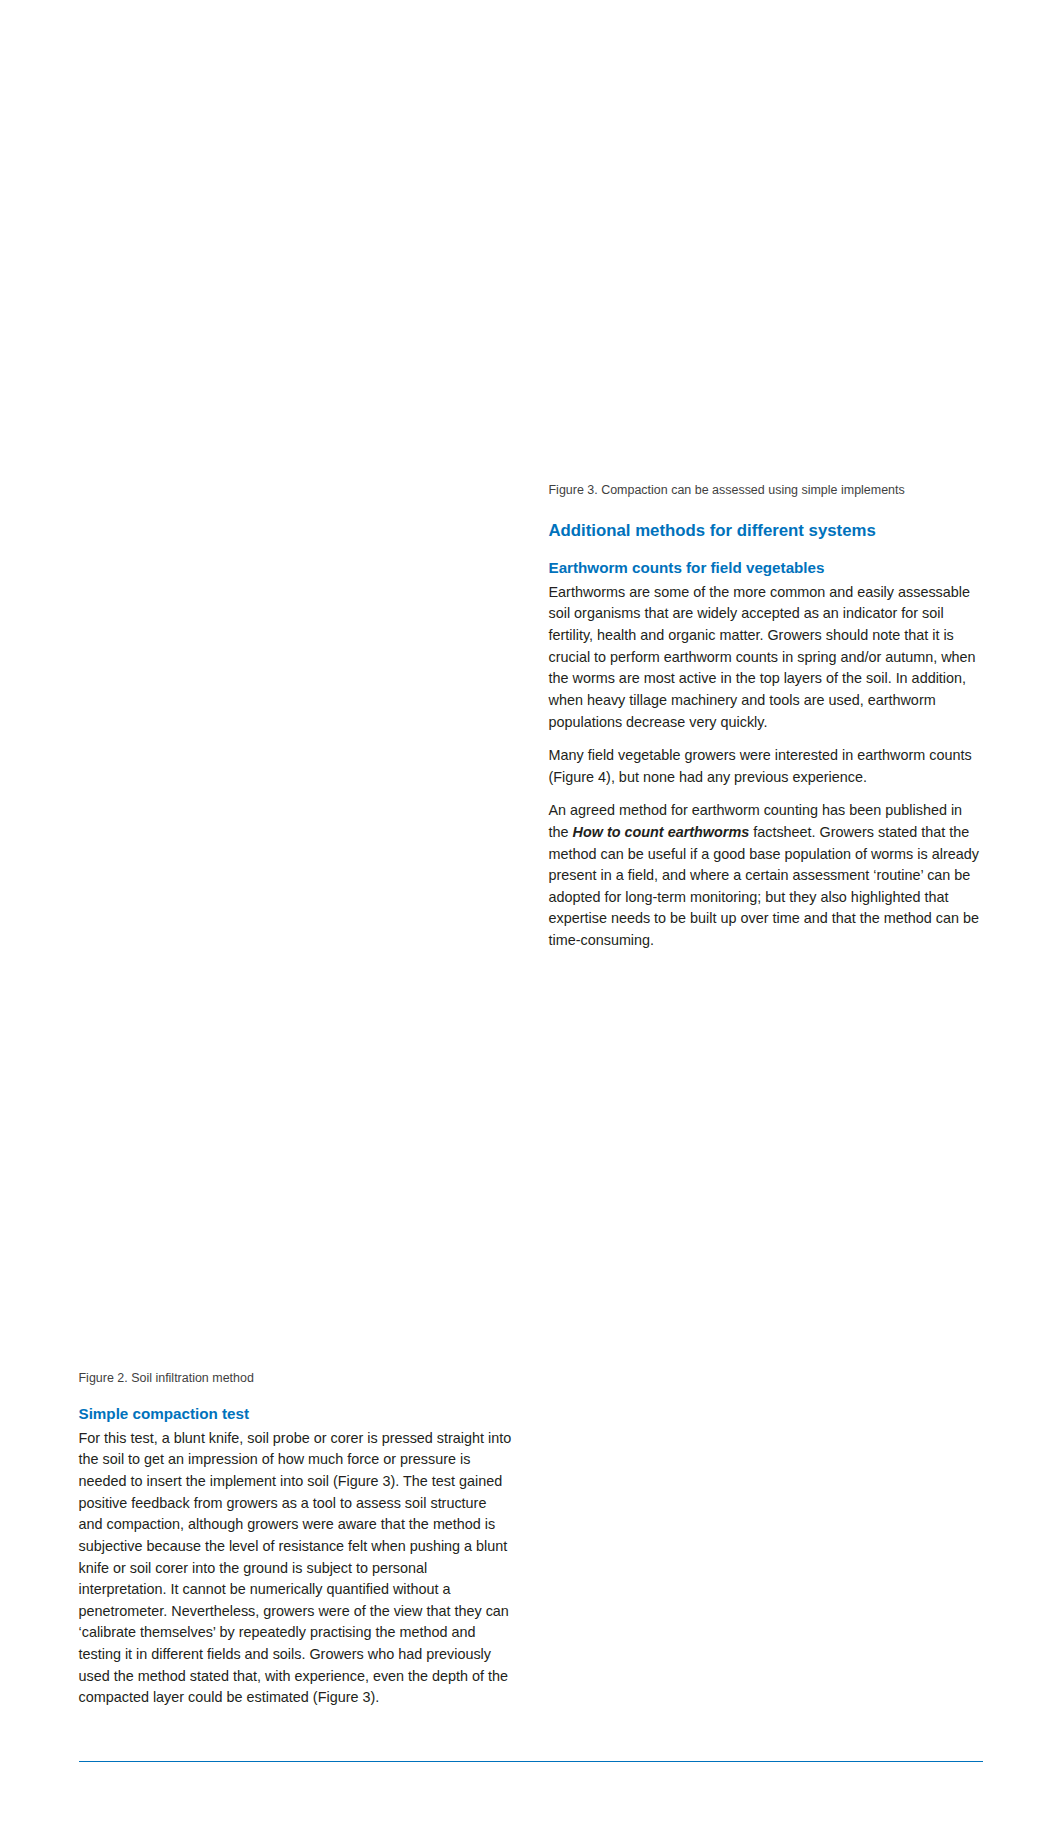Figure 2. Soil infiltration method
Simple compaction test
For this test, a blunt knife, soil probe or corer is pressed straight into the soil to get an impression of how much force or pressure is needed to insert the implement into soil (Figure 3). The test gained positive feedback from growers as a tool to assess soil structure and compaction, although growers were aware that the method is subjective because the level of resistance felt when pushing a blunt knife or soil corer into the ground is subject to personal interpretation. It cannot be numerically quantified without a penetrometer. Nevertheless, growers were of the view that they can ‘calibrate themselves’ by repeatedly practising the method and testing it in different fields and soils. Growers who had previously used the method stated that, with experience, even the depth of the compacted layer could be estimated (Figure 3).
Figure 3. Compaction can be assessed using simple implements
Additional methods for different systems
Earthworm counts for field vegetables
Earthworms are some of the more common and easily assessable soil organisms that are widely accepted as an indicator for soil fertility, health and organic matter. Growers should note that it is crucial to perform earthworm counts in spring and/or autumn, when the worms are most active in the top layers of the soil. In addition, when heavy tillage machinery and tools are used, earthworm populations decrease very quickly.
Many field vegetable growers were interested in earthworm counts (Figure 4), but none had any previous experience.
An agreed method for earthworm counting has been published in the How to count earthworms factsheet. Growers stated that the method can be useful if a good base population of worms is already present in a field, and where a certain assessment ‘routine’ can be adopted for long-term monitoring; but they also highlighted that expertise needs to be built up over time and that the method can be time-consuming.